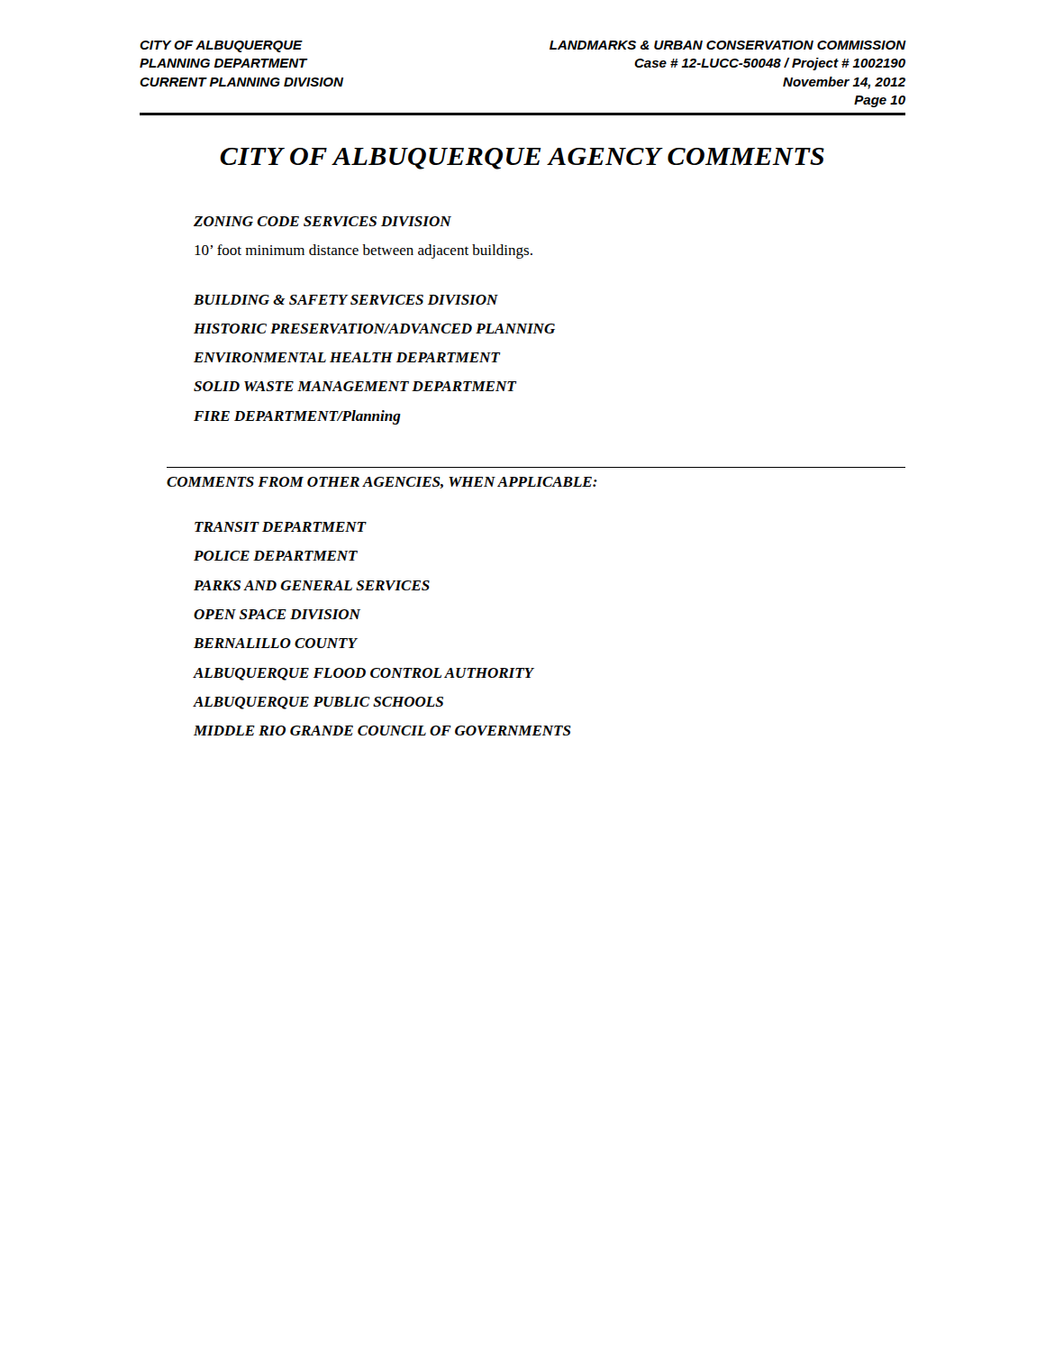CITY OF ALBUQUERQUE
PLANNING DEPARTMENT
CURRENT PLANNING DIVISION
LANDMARKS & URBAN CONSERVATION COMMISSION
Case # 12-LUCC-50048 / Project # 1002190
November 14, 2012
Page 10
CITY OF ALBUQUERQUE AGENCY COMMENTS
ZONING CODE SERVICES DIVISION
10’ foot minimum distance between adjacent buildings.
BUILDING & SAFETY SERVICES DIVISION
HISTORIC PRESERVATION/ADVANCED PLANNING
ENVIRONMENTAL HEALTH DEPARTMENT
SOLID WASTE MANAGEMENT DEPARTMENT
FIRE DEPARTMENT/Planning
COMMENTS FROM OTHER AGENCIES, WHEN APPLICABLE:
TRANSIT DEPARTMENT
POLICE DEPARTMENT
PARKS AND GENERAL SERVICES
OPEN SPACE DIVISION
BERNALILLO COUNTY
ALBUQUERQUE FLOOD CONTROL AUTHORITY
ALBUQUERQUE PUBLIC SCHOOLS
MIDDLE RIO GRANDE COUNCIL OF GOVERNMENTS